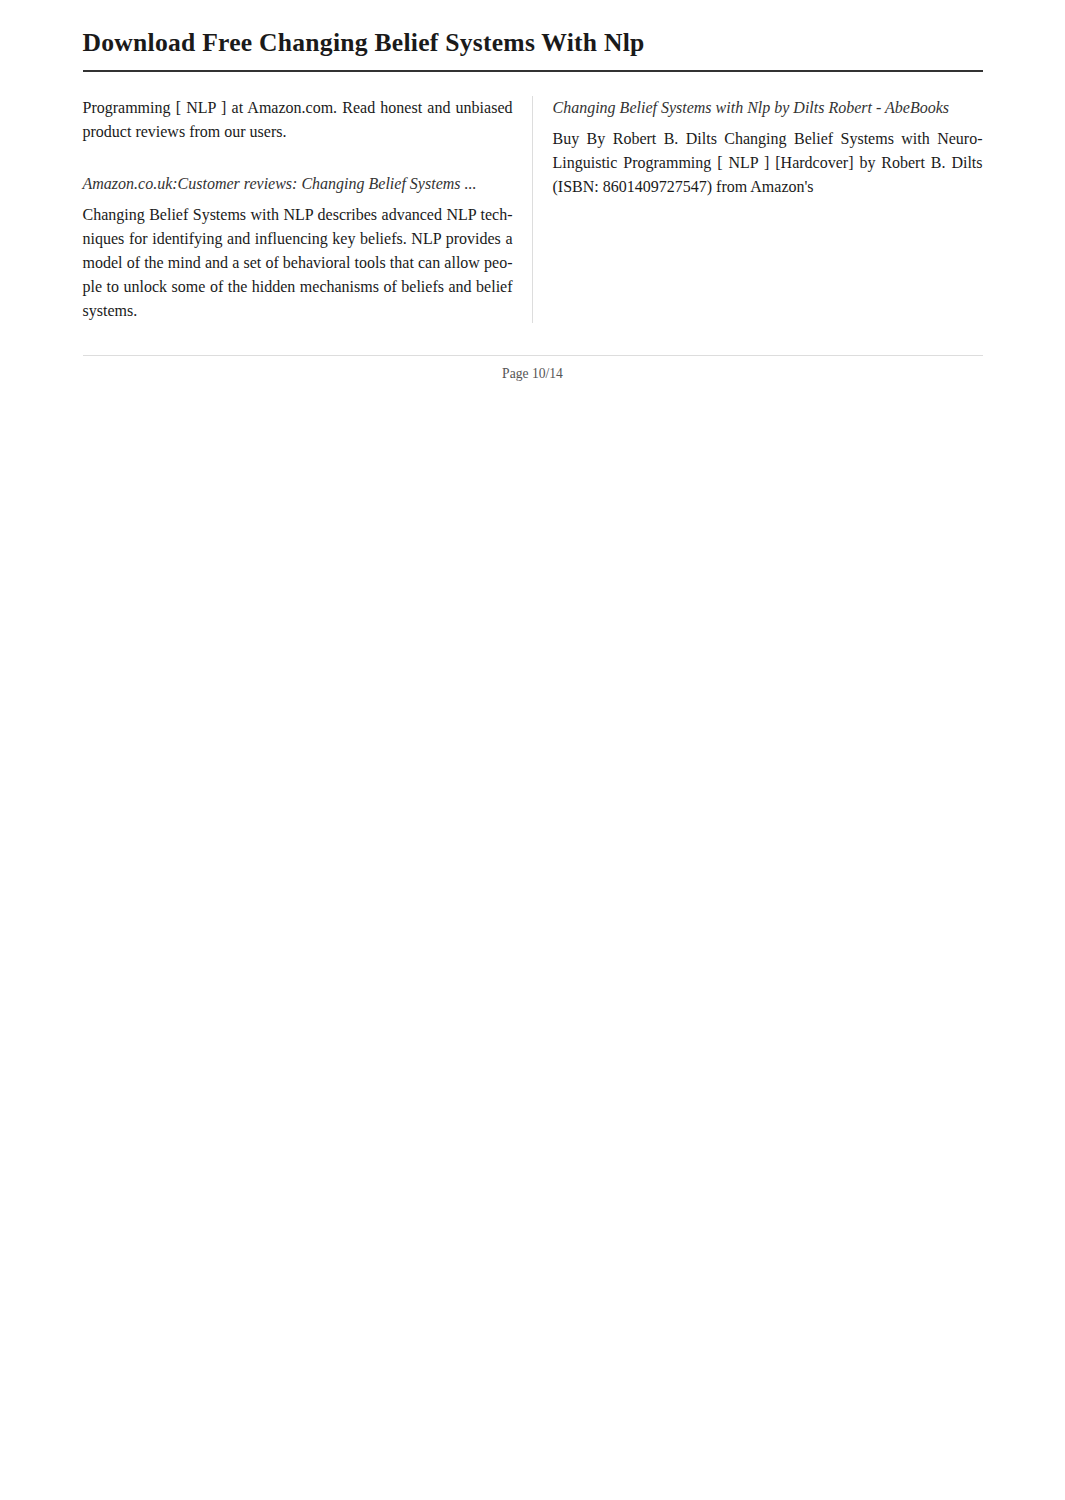Download Free Changing Belief Systems With Nlp
Programming [ NLP ] at Amazon.com. Read honest and unbiased product reviews from our users.
Amazon.co.uk:Customer reviews: Changing Belief Systems ...
Changing Belief Systems with NLP describes advanced NLP techniques for identifying and influencing key beliefs. NLP provides a model of the mind and a set of behavioral tools that can allow people to unlock some of the hidden mechanisms of beliefs and belief systems.
Changing Belief Systems with Nlp by Dilts Robert - AbeBooks
Buy By Robert B. Dilts Changing Belief Systems with Neuro-Linguistic Programming [ NLP ] [Hardcover] by Robert B. Dilts (ISBN: 8601409727547) from Amazon's
Page 10/14